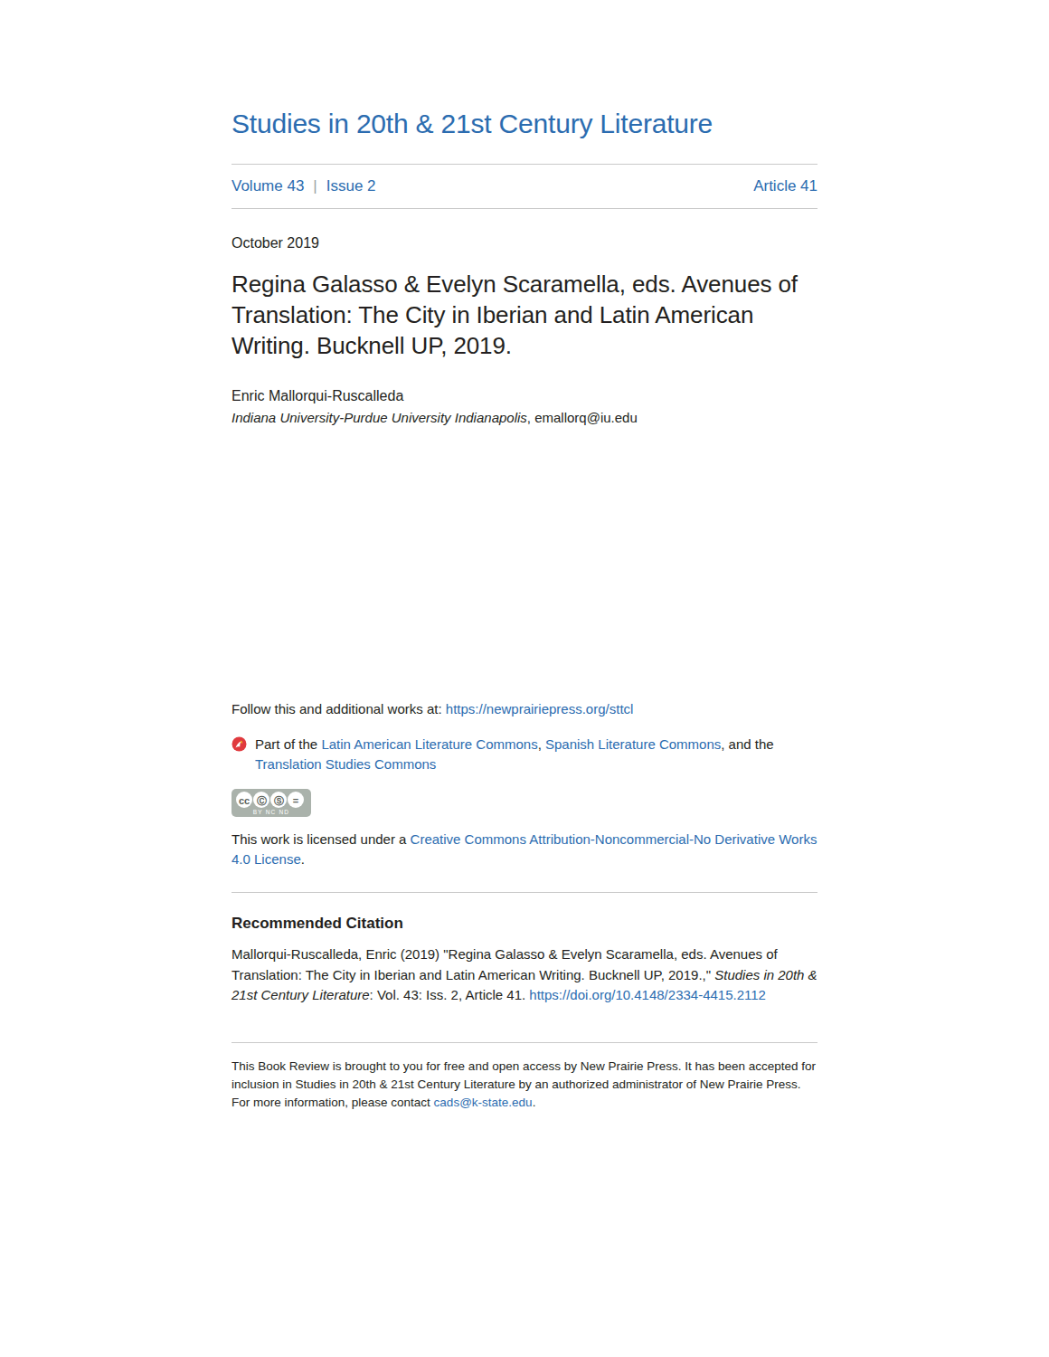Studies in 20th & 21st Century Literature
Volume 43|Issue 2
Article 41
October 2019
Regina Galasso & Evelyn Scaramella, eds. Avenues of Translation: The City in Iberian and Latin American Writing. Bucknell UP, 2019.
Enric Mallorqui-Ruscalleda
Indiana University-Purdue University Indianapolis, emallorq@iu.edu
Follow this and additional works at: https://newprairiepress.org/sttcl
Part of the Latin American Literature Commons, Spanish Literature Commons, and the Translation Studies Commons
cc Ⓒ Ⓢ = BY NC ND
This work is licensed under a Creative Commons Attribution-Noncommercial-No Derivative Works 4.0 License.
Recommended Citation
Mallorqui-Ruscalleda, Enric (2019) "Regina Galasso & Evelyn Scaramella, eds. Avenues of Translation: The City in Iberian and Latin American Writing. Bucknell UP, 2019.," Studies in 20th & 21st Century Literature: Vol. 43: Iss. 2, Article 41. https://doi.org/10.4148/2334-4415.2112
This Book Review is brought to you for free and open access by New Prairie Press. It has been accepted for inclusion in Studies in 20th & 21st Century Literature by an authorized administrator of New Prairie Press. For more information, please contact cads@k-state.edu.